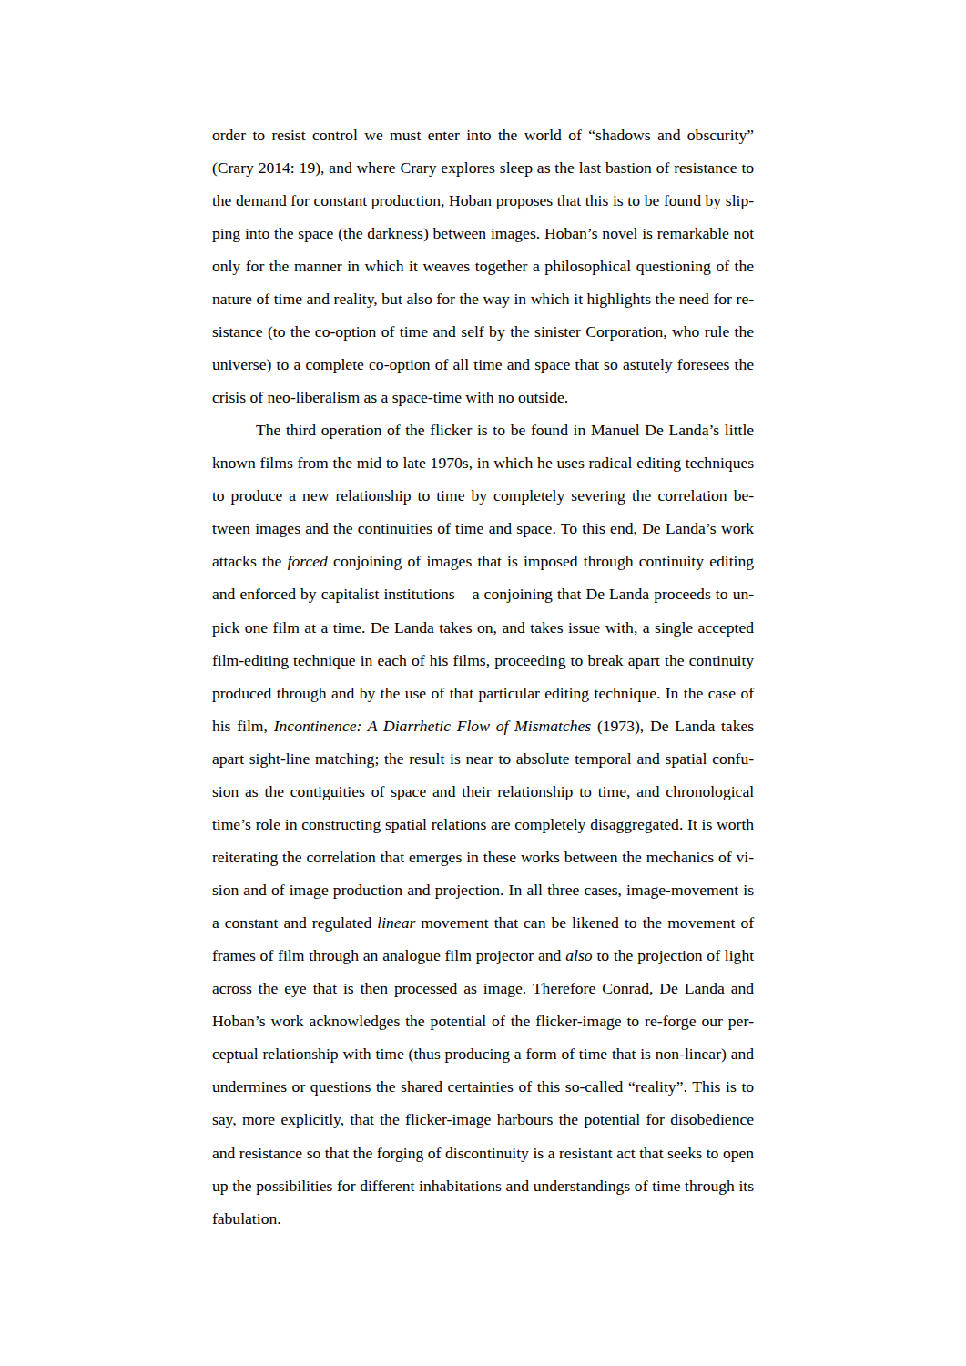order to resist control we must enter into the world of “shadows and obscurity” (Crary 2014: 19), and where Crary explores sleep as the last bastion of resistance to the demand for constant production, Hoban proposes that this is to be found by slipping into the space (the darkness) between images. Hoban’s novel is remarkable not only for the manner in which it weaves together a philosophical questioning of the nature of time and reality, but also for the way in which it highlights the need for resistance (to the co-option of time and self by the sinister Corporation, who rule the universe) to a complete co-option of all time and space that so astutely foresees the crisis of neo-liberalism as a space-time with no outside.
The third operation of the flicker is to be found in Manuel De Landa’s little known films from the mid to late 1970s, in which he uses radical editing techniques to produce a new relationship to time by completely severing the correlation between images and the continuities of time and space. To this end, De Landa’s work attacks the forced conjoining of images that is imposed through continuity editing and enforced by capitalist institutions – a conjoining that De Landa proceeds to unpick one film at a time. De Landa takes on, and takes issue with, a single accepted film-editing technique in each of his films, proceeding to break apart the continuity produced through and by the use of that particular editing technique. In the case of his film, Incontinence: A Diarrhetic Flow of Mismatches (1973), De Landa takes apart sight-line matching; the result is near to absolute temporal and spatial confusion as the contiguities of space and their relationship to time, and chronological time’s role in constructing spatial relations are completely disaggregated. It is worth reiterating the correlation that emerges in these works between the mechanics of vision and of image production and projection. In all three cases, image-movement is a constant and regulated linear movement that can be likened to the movement of frames of film through an analogue film projector and also to the projection of light across the eye that is then processed as image. Therefore Conrad, De Landa and Hoban’s work acknowledges the potential of the flicker-image to re-forge our perceptual relationship with time (thus producing a form of time that is non-linear) and undermines or questions the shared certainties of this so-called “reality”. This is to say, more explicitly, that the flicker-image harbours the potential for disobedience and resistance so that the forging of discontinuity is a resistant act that seeks to open up the possibilities for different inhabitations and understandings of time through its fabulation.